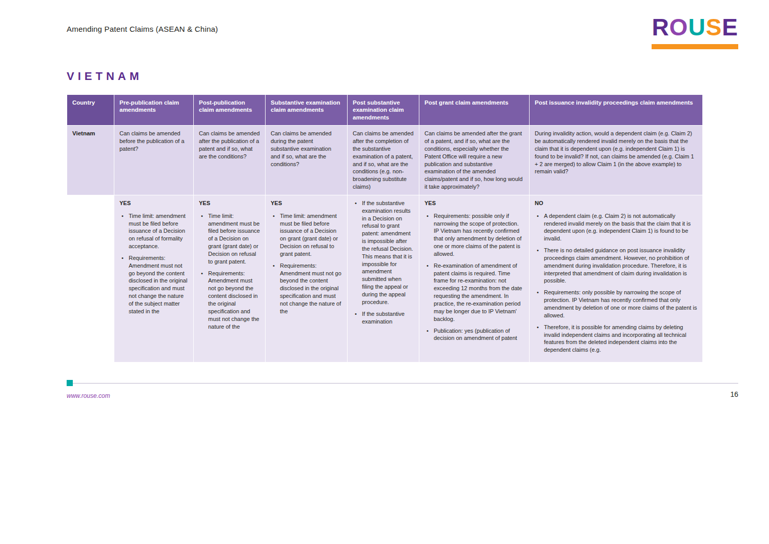Amending Patent Claims (ASEAN & China)
ROUSE
VIETNAM
| Country | Pre-publication claim amendments | Post-publication claim amendments | Substantive examination claim amendments | Post substantive examination claim amendments | Post grant claim amendments | Post issuance invalidity proceedings claim amendments |
| --- | --- | --- | --- | --- | --- | --- |
| Vietnam | Can claims be amended before the publication of a patent? | Can claims be amended after the publication of a patent and if so, what are the conditions? | Can claims be amended during the patent substantive examination and if so, what are the conditions? | Can claims be amended after the completion of the substantive examination of a patent, and if so, what are the conditions (e.g. non-broadening substitute claims) | Can claims be amended after the grant of a patent, and if so, what are the conditions, especially whether the Patent Office will require a new publication and substantive examination of the amended claims/patent and if so, how long would it take approximately? | During invalidity action, would a dependent claim (e.g. Claim 2) be automatically rendered invalid merely on the basis that the claim that it is dependent upon (e.g. independent Claim 1) is found to be invalid? If not, can claims be amended (e.g. Claim 1 + 2 are merged) to allow Claim 1 (in the above example) to remain valid? |
| | YES Time limit: amendment must be filed before issuance of a Decision on refusal of formality acceptance. Requirements: Amendment must not go beyond the content disclosed in the original specification and must not change the nature of the subject matter stated in the | YES Time limit: amendment must be filed before issuance of a Decision on grant (grant date) or Decision on refusal to grant patent. Requirements: Amendment must not go beyond the content disclosed in the original specification and must not change the nature of the | YES Time limit: amendment must be filed before issuance of a Decision on grant (grant date) or Decision on refusal to grant patent. Requirements: Amendment must not go beyond the content disclosed in the original specification and must not change the nature of the | If the substantive examination results in a Decision on refusal to grant patent: amendment is impossible after the refusal Decision. This means that it is impossible for amendment submitted when filing the appeal or during the appeal procedure. If the substantive examination | YES Requirements: possible only if narrowing the scope of protection. IP Vietnam has recently confirmed that only amendment by deletion of one or more claims of the patent is allowed. Re-examination of amendment of patent claims is required. Time frame for re-examination: not exceeding 12 months from the date requesting the amendment. In practice, the re-examination period may be longer due to IP Vietnam' backlog. Publication: yes (publication of decision on amendment of patent | NO A dependent claim (e.g. Claim 2) is not automatically rendered invalid merely on the basis that the claim that it is dependent upon (e.g. independent Claim 1) is found to be invalid. There is no detailed guidance on post issuance invalidity proceedings claim amendment. However, no prohibition of amendment during invalidation procedure. Therefore, it is interpreted that amendment of claim during invalidation is possible. Requirements: only possible by narrowing the scope of protection. IP Vietnam has recently confirmed that only amendment by deletion of one or more claims of the patent is allowed. Therefore, it is possible for amending claims by deleting invalid independent claims and incorporating all technical features from the deleted independent claims into the dependent claims (e.g. |
www.rouse.com
16